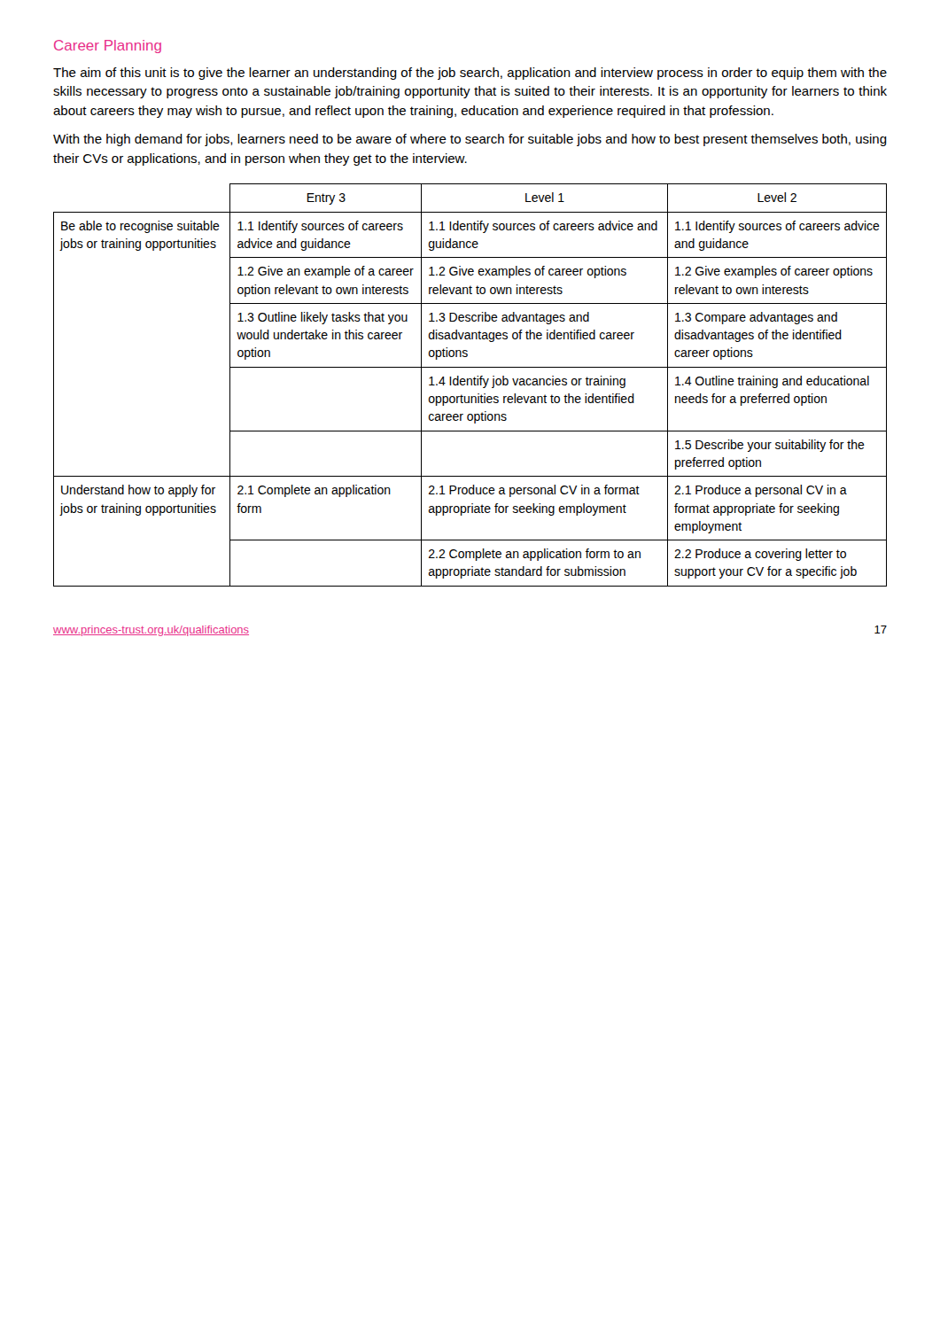Career Planning
The aim of this unit is to give the learner an understanding of the job search, application and interview process in order to equip them with the skills necessary to progress onto a sustainable job/training opportunity that is suited to their interests. It is an opportunity for learners to think about careers they may wish to pursue, and reflect upon the training, education and experience required in that profession.
With the high demand for jobs, learners need to be aware of where to search for suitable jobs and how to best present themselves both, using their CVs or applications, and in person when they get to the interview.
| | Entry 3 | Level 1 | Level 2 |
| --- | --- | --- | --- |
| Be able to recognise suitable jobs or training opportunities | 1.1 Identify sources of careers advice and guidance | 1.1 Identify sources of careers advice and guidance | 1.1 Identify sources of careers advice and guidance |
| 1.2 Give an example of a career option relevant to own interests | 1.2 Give examples of career options relevant to own interests | 1.2 Give examples of career options relevant to own interests |
| 1.3 Outline likely tasks that you would undertake in this career option | 1.3 Describe advantages and disadvantages of the identified career options | 1.3 Compare advantages and disadvantages of the identified career options |
| | 1.4 Identify job vacancies or training opportunities relevant to the identified career options | 1.4 Outline training and educational needs for a preferred option |
| | | 1.5 Describe your suitability for the preferred option |
| Understand how to apply for jobs or training opportunities | 2.1 Complete an application form | 2.1 Produce a personal CV in a format appropriate for seeking employment | 2.1 Produce a personal CV in a format appropriate for seeking employment |
| | 2.2 Complete an application form to an appropriate standard for submission | 2.2 Produce a covering letter to support your CV for a specific job |
www.princes-trust.org.uk/qualifications 17